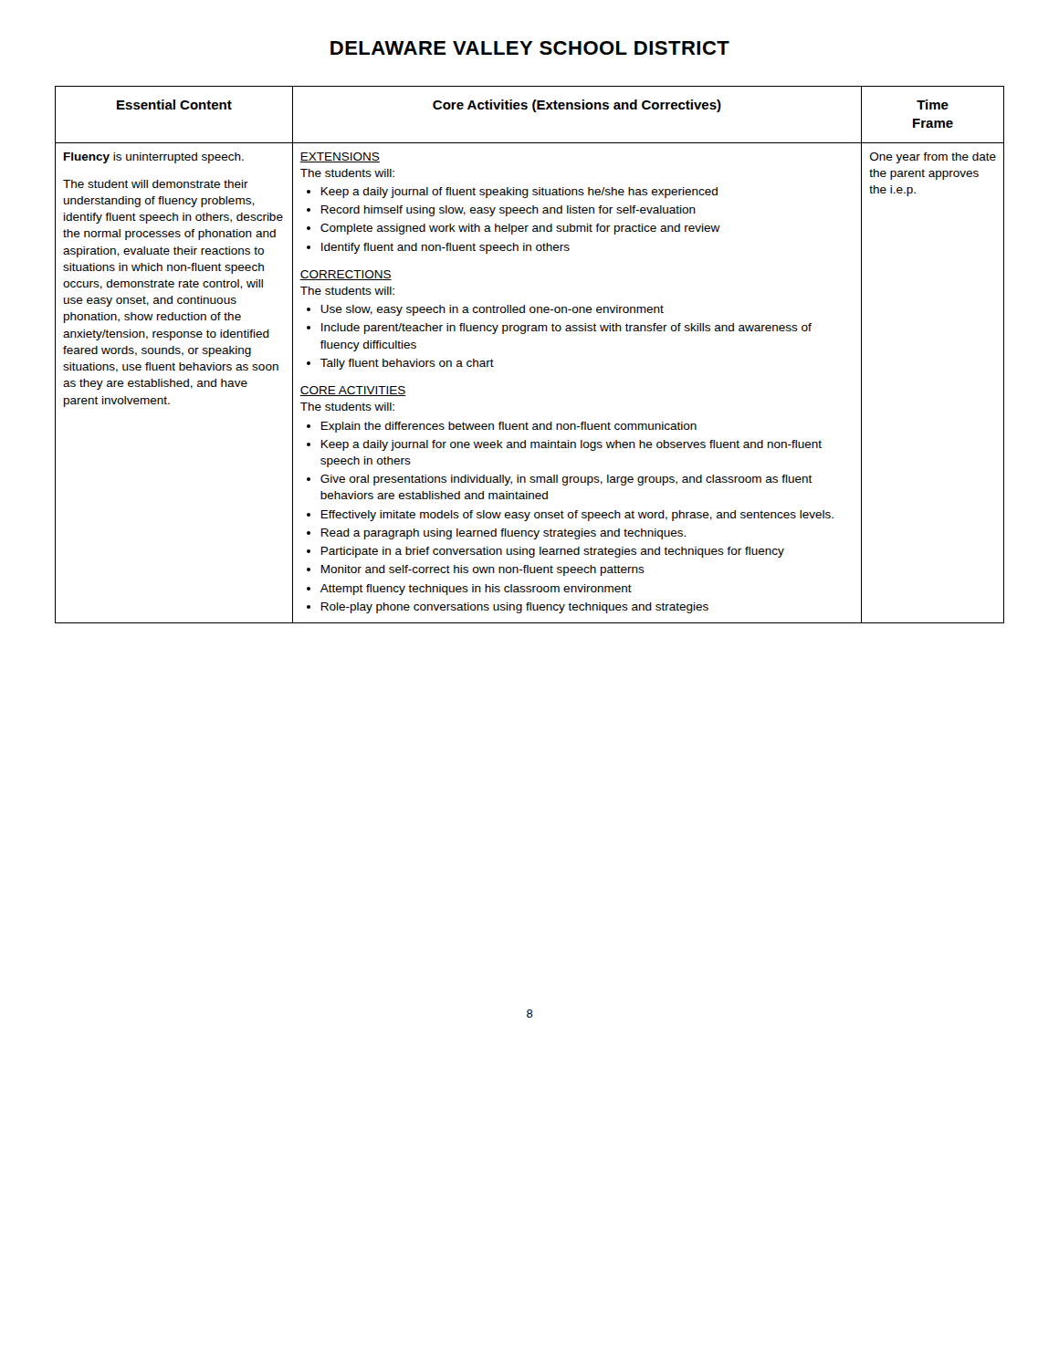DELAWARE VALLEY SCHOOL DISTRICT
| Essential Content | Core Activities (Extensions and Correctives) | Time Frame |
| --- | --- | --- |
| Fluency is uninterrupted speech. The student will demonstrate their understanding of fluency problems, identify fluent speech in others, describe the normal processes of phonation and aspiration, evaluate their reactions to situations in which non-fluent speech occurs, demonstrate rate control, will use easy onset, and continuous phonation, show reduction of the anxiety/tension, response to identified feared words, sounds, or speaking situations, use fluent behaviors as soon as they are established, and have parent involvement. | EXTENSIONS The students will: Keep a daily journal of fluent speaking situations he/she has experienced Record himself using slow, easy speech and listen for self-evaluation Complete assigned work with a helper and submit for practice and review Identify fluent and non-fluent speech in others CORRECTIONS The students will: Use slow, easy speech in a controlled one-on-one environment Include parent/teacher in fluency program to assist with transfer of skills and awareness of fluency difficulties Tally fluent behaviors on a chart CORE ACTIVITIES The students will: Explain the differences between fluent and non-fluent communication Keep a daily journal for one week and maintain logs when he observes fluent and non-fluent speech in others Give oral presentations individually, in small groups, large groups, and classroom as fluent behaviors are established and maintained Effectively imitate models of slow easy onset of speech at word, phrase, and sentences levels. Read a paragraph using learned fluency strategies and techniques. Participate in a brief conversation using learned strategies and techniques for fluency Monitor and self-correct his own non-fluent speech patterns Attempt fluency techniques in his classroom environment Role-play phone conversations using fluency techniques and strategies | One year from the date the parent approves the i.e.p. |
8